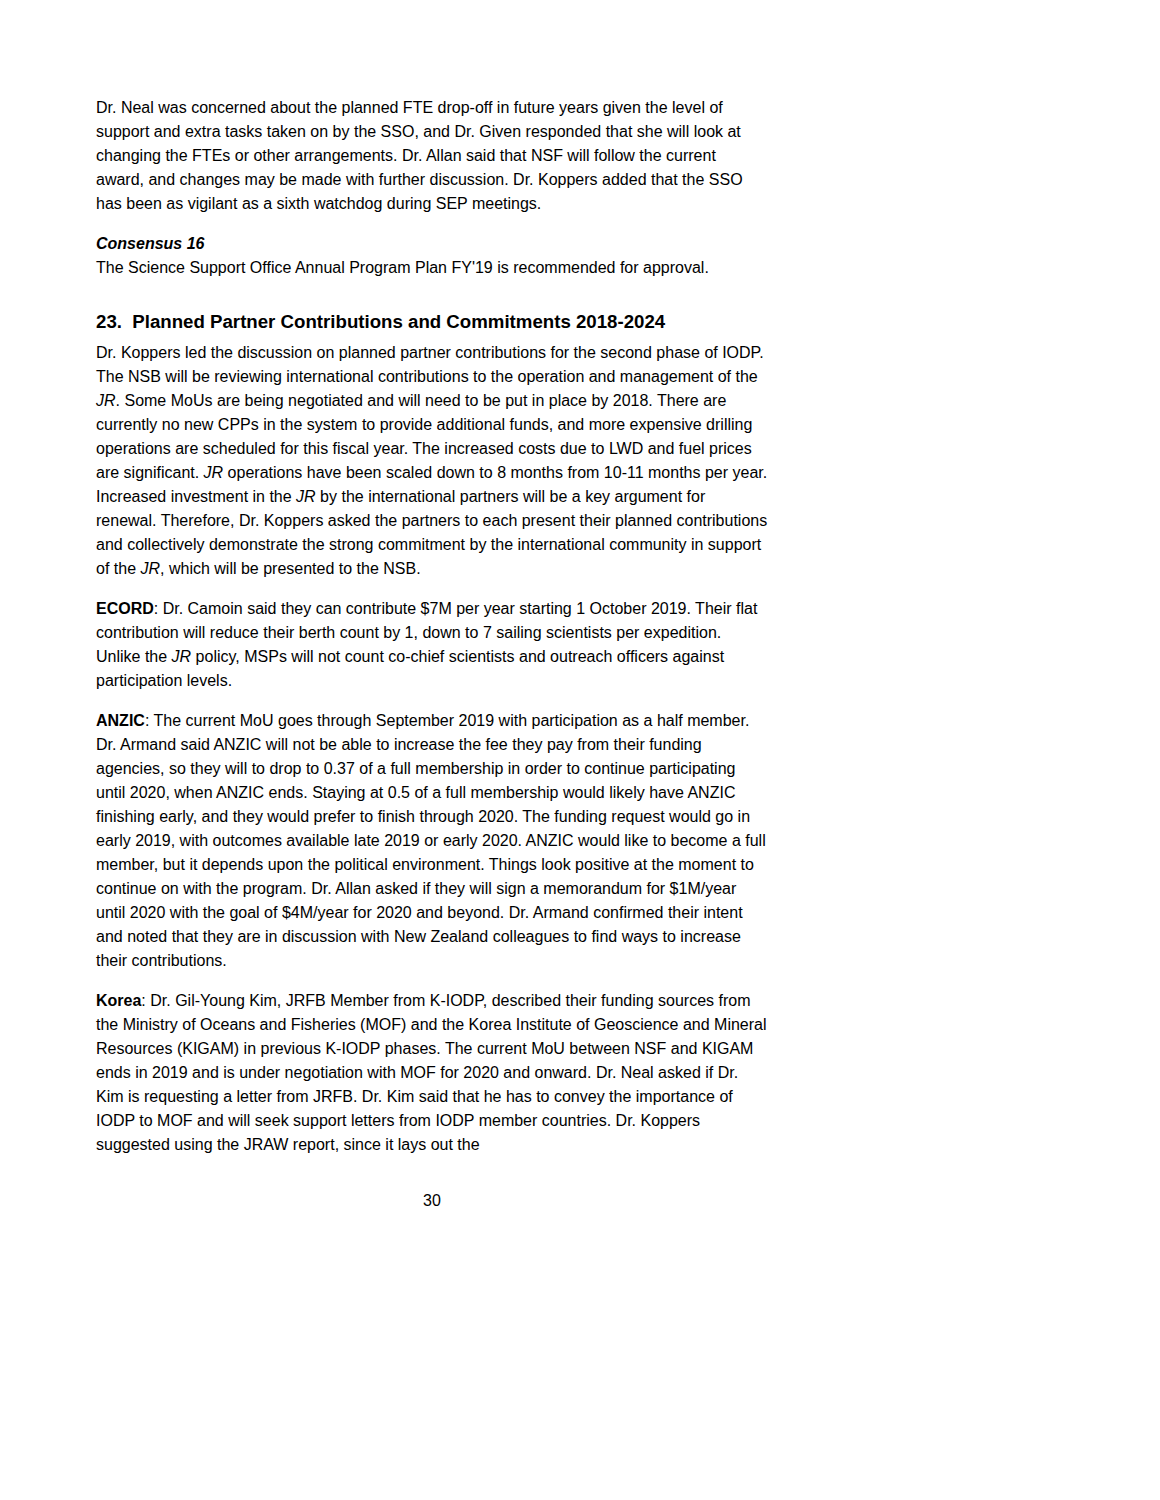Dr. Neal was concerned about the planned FTE drop-off in future years given the level of support and extra tasks taken on by the SSO, and Dr. Given responded that she will look at changing the FTEs or other arrangements. Dr. Allan said that NSF will follow the current award, and changes may be made with further discussion. Dr. Koppers added that the SSO has been as vigilant as a sixth watchdog during SEP meetings.
Consensus 16
The Science Support Office Annual Program Plan FY'19 is recommended for approval.
23. Planned Partner Contributions and Commitments 2018-2024
Dr. Koppers led the discussion on planned partner contributions for the second phase of IODP. The NSB will be reviewing international contributions to the operation and management of the JR. Some MoUs are being negotiated and will need to be put in place by 2018. There are currently no new CPPs in the system to provide additional funds, and more expensive drilling operations are scheduled for this fiscal year. The increased costs due to LWD and fuel prices are significant. JR operations have been scaled down to 8 months from 10-11 months per year. Increased investment in the JR by the international partners will be a key argument for renewal. Therefore, Dr. Koppers asked the partners to each present their planned contributions and collectively demonstrate the strong commitment by the international community in support of the JR, which will be presented to the NSB.
ECORD: Dr. Camoin said they can contribute $7M per year starting 1 October 2019. Their flat contribution will reduce their berth count by 1, down to 7 sailing scientists per expedition. Unlike the JR policy, MSPs will not count co-chief scientists and outreach officers against participation levels.
ANZIC: The current MoU goes through September 2019 with participation as a half member. Dr. Armand said ANZIC will not be able to increase the fee they pay from their funding agencies, so they will to drop to 0.37 of a full membership in order to continue participating until 2020, when ANZIC ends. Staying at 0.5 of a full membership would likely have ANZIC finishing early, and they would prefer to finish through 2020. The funding request would go in early 2019, with outcomes available late 2019 or early 2020. ANZIC would like to become a full member, but it depends upon the political environment. Things look positive at the moment to continue on with the program. Dr. Allan asked if they will sign a memorandum for $1M/year until 2020 with the goal of $4M/year for 2020 and beyond. Dr. Armand confirmed their intent and noted that they are in discussion with New Zealand colleagues to find ways to increase their contributions.
Korea: Dr. Gil-Young Kim, JRFB Member from K-IODP, described their funding sources from the Ministry of Oceans and Fisheries (MOF) and the Korea Institute of Geoscience and Mineral Resources (KIGAM) in previous K-IODP phases. The current MoU between NSF and KIGAM ends in 2019 and is under negotiation with MOF for 2020 and onward. Dr. Neal asked if Dr. Kim is requesting a letter from JRFB. Dr. Kim said that he has to convey the importance of IODP to MOF and will seek support letters from IODP member countries. Dr. Koppers suggested using the JRAW report, since it lays out the
30